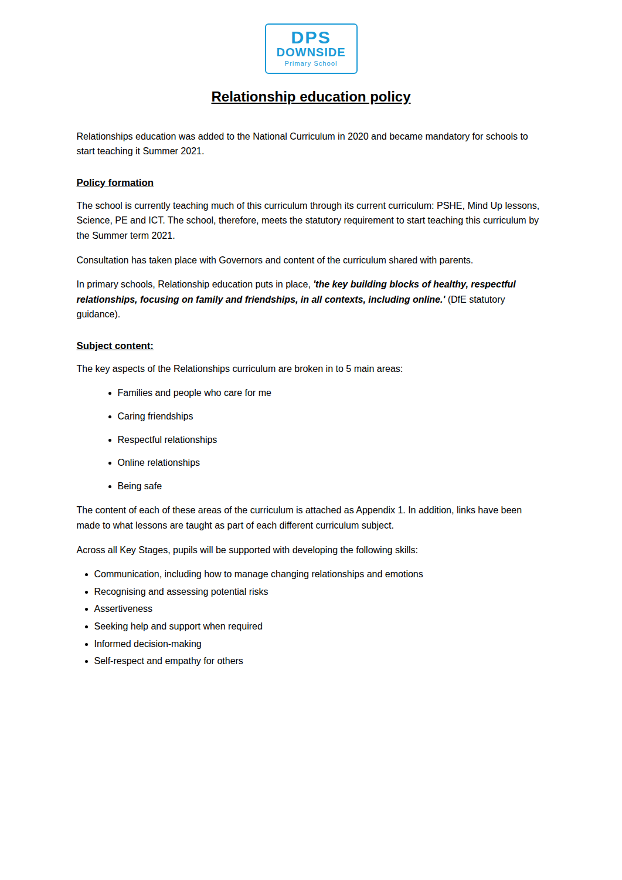DPS
DOWNSIDE
Primary School
Relationship education policy
Relationships education was added to the National Curriculum in 2020 and became mandatory for schools to start teaching it Summer 2021.
Policy formation
The school is currently teaching much of this curriculum through its current curriculum: PSHE, Mind Up lessons, Science, PE and ICT. The school, therefore, meets the statutory requirement to start teaching this curriculum by the Summer term 2021.
Consultation has taken place with Governors and content of the curriculum shared with parents.
In primary schools, Relationship education puts in place, 'the key building blocks of healthy, respectful relationships, focusing on family and friendships, in all contexts, including online.' (DfE statutory guidance).
Subject content:
The key aspects of the Relationships curriculum are broken in to 5 main areas:
Families and people who care for me
Caring friendships
Respectful relationships
Online relationships
Being safe
The content of each of these areas of the curriculum is attached as Appendix 1. In addition, links have been made to what lessons are taught as part of each different curriculum subject.
Across all Key Stages, pupils will be supported with developing the following skills:
Communication, including how to manage changing relationships and emotions
Recognising and assessing potential risks
Assertiveness
Seeking help and support when required
Informed decision-making
Self-respect and empathy for others